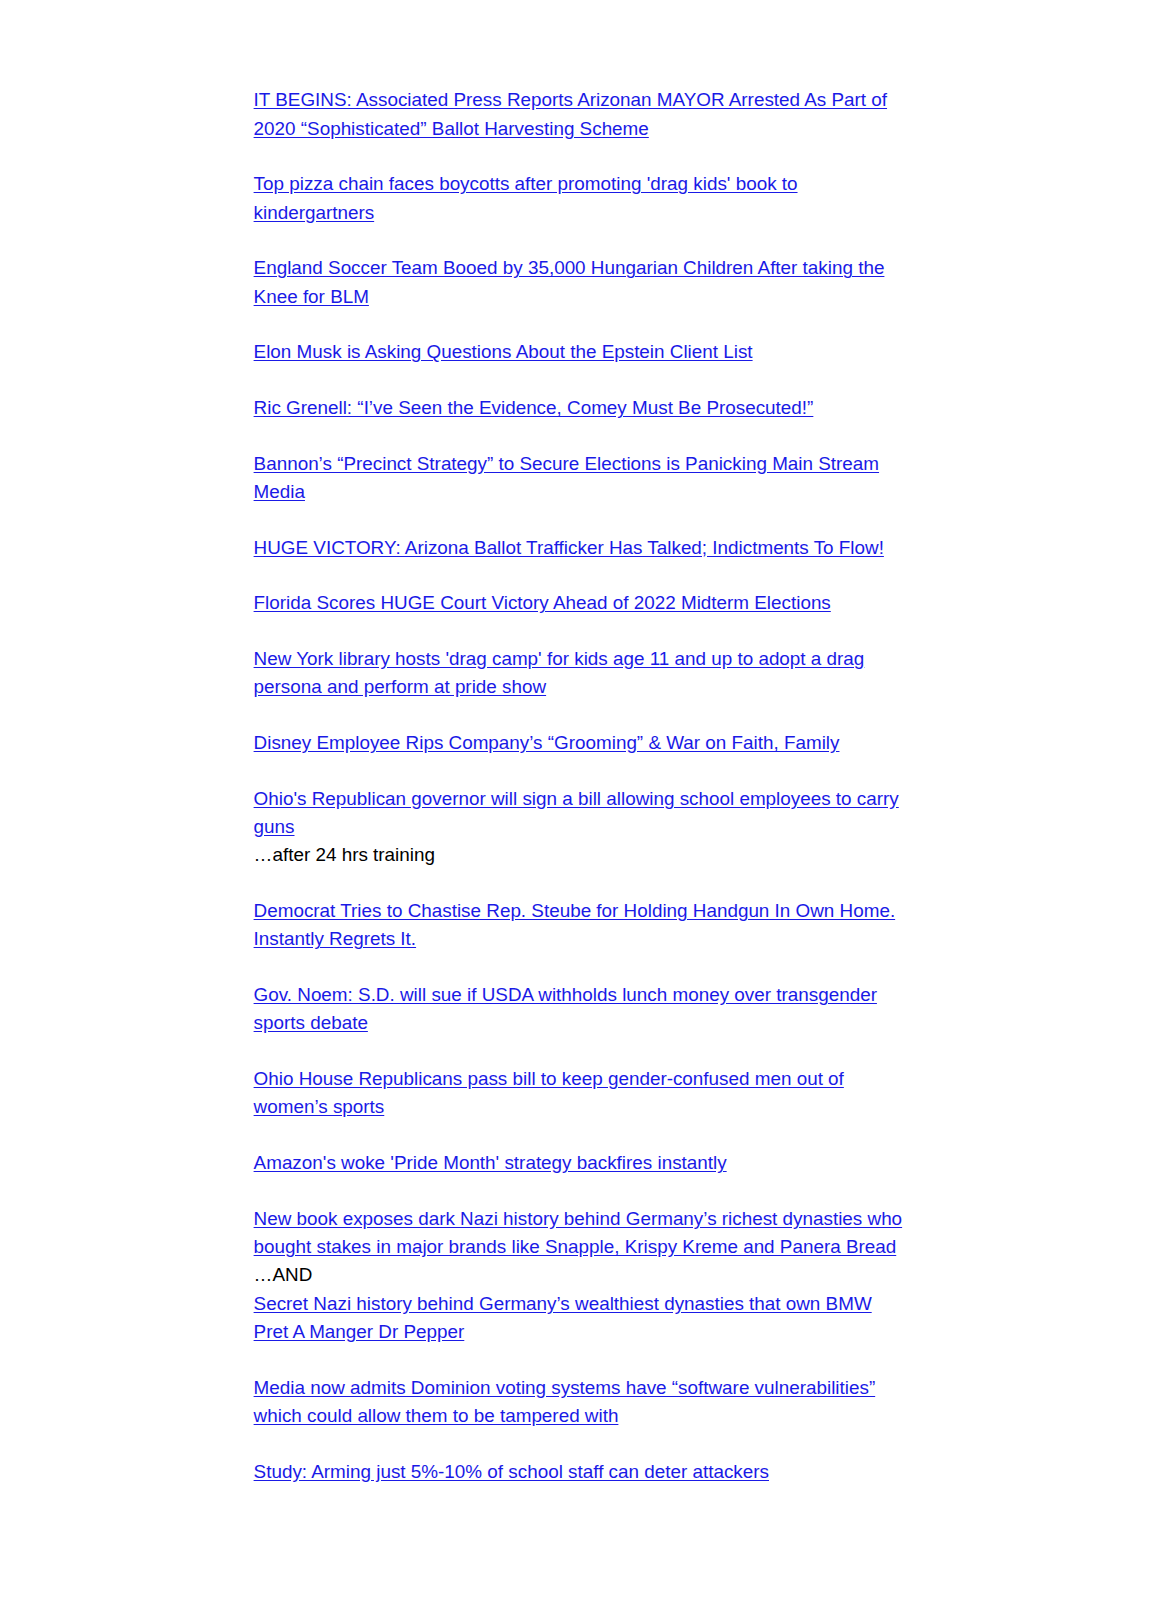IT BEGINS: Associated Press Reports Arizonan MAYOR Arrested As Part of 2020 “Sophisticated” Ballot Harvesting Scheme
Top pizza chain faces boycotts after promoting 'drag kids' book to kindergartners
England Soccer Team Booed by 35,000 Hungarian Children After taking the Knee for BLM
Elon Musk is Asking Questions About the Epstein Client List
Ric Grenell: “I’ve Seen the Evidence, Comey Must Be Prosecuted!”
Bannon’s “Precinct Strategy” to Secure Elections is Panicking Main Stream Media
HUGE VICTORY: Arizona Ballot Trafficker Has Talked; Indictments To Flow!
Florida Scores HUGE Court Victory Ahead of 2022 Midterm Elections
New York library hosts 'drag camp' for kids age 11 and up to adopt a drag persona and perform at pride show
Disney Employee Rips Company’s “Grooming” & War on Faith, Family
Ohio's Republican governor will sign a bill allowing school employees to carry guns…after 24 hrs training
Democrat Tries to Chastise Rep. Steube for Holding Handgun In Own Home. Instantly Regrets It.
Gov. Noem: S.D. will sue if USDA withholds lunch money over transgender sports debate
Ohio House Republicans pass bill to keep gender-confused men out of women’s sports
Amazon's woke 'Pride Month' strategy backfires instantly
New book exposes dark Nazi history behind Germany’s richest dynasties who bought stakes in major brands like Snapple, Krispy Kreme and Panera Bread…AND Secret Nazi history behind Germany’s wealthiest dynasties that own BMW Pret A Manger Dr Pepper
Media now admits Dominion voting systems have “software vulnerabilities” which could allow them to be tampered with
Study: Arming just 5%-10% of school staff can deter attackers